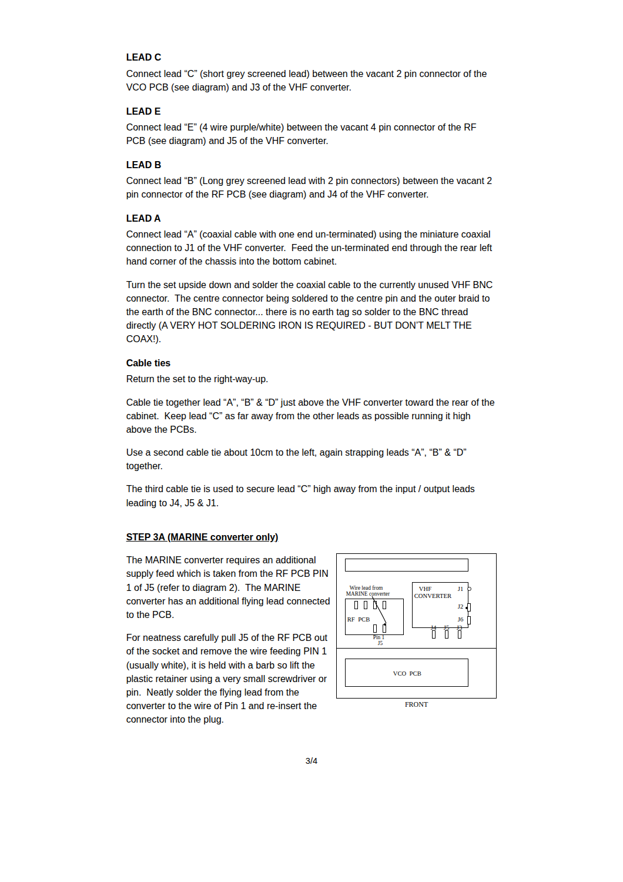LEAD C
Connect lead “C” (short grey screened lead) between the vacant 2 pin connector of the VCO PCB (see diagram) and J3 of the VHF converter.
LEAD E
Connect lead “E” (4 wire purple/white) between the vacant 4 pin connector of the RF PCB (see diagram) and J5 of the VHF converter.
LEAD B
Connect lead “B” (Long grey screened lead with 2 pin connectors) between the vacant 2 pin connector of the RF PCB (see diagram) and J4 of the VHF converter.
LEAD A
Connect lead “A” (coaxial cable with one end un-terminated) using the miniature coaxial connection to J1 of the VHF converter. Feed the un-terminated end through the rear left hand corner of the chassis into the bottom cabinet.
Turn the set upside down and solder the coaxial cable to the currently unused VHF BNC connector. The centre connector being soldered to the centre pin and the outer braid to the earth of the BNC connector... there is no earth tag so solder to the BNC thread directly (A VERY HOT SOLDERING IRON IS REQUIRED - BUT DON’T MELT THE COAX!).
Cable ties
Return the set to the right-way-up.
Cable tie together lead “A”, “B” & “D” just above the VHF converter toward the rear of the cabinet. Keep lead “C” as far away from the other leads as possible running it high above the PCBs.
Use a second cable tie about 10cm to the left, again strapping leads “A”, “B” & “D” together.
The third cable tie is used to secure lead “C” high away from the input / output leads leading to J4, J5 & J1.
STEP 3A (MARINE converter only)
VHF
CONVERTER
J1
J2
J6
J4
J5
J3
Wire lead from
MARINE converter
RF PCB
Pin 1
J5
VCO PCB
FRONT
The MARINE converter requires an additional supply feed which is taken from the RF PCB PIN 1 of J5 (refer to diagram 2). The MARINE converter has an additional flying lead connected to the PCB.
For neatness carefully pull J5 of the RF PCB out of the socket and remove the wire feeding PIN 1 (usually white), it is held with a barb so lift the plastic retainer using a very small screwdriver or pin. Neatly solder the flying lead from the converter to the wire of Pin 1 and re-insert the connector into the plug.
3/4